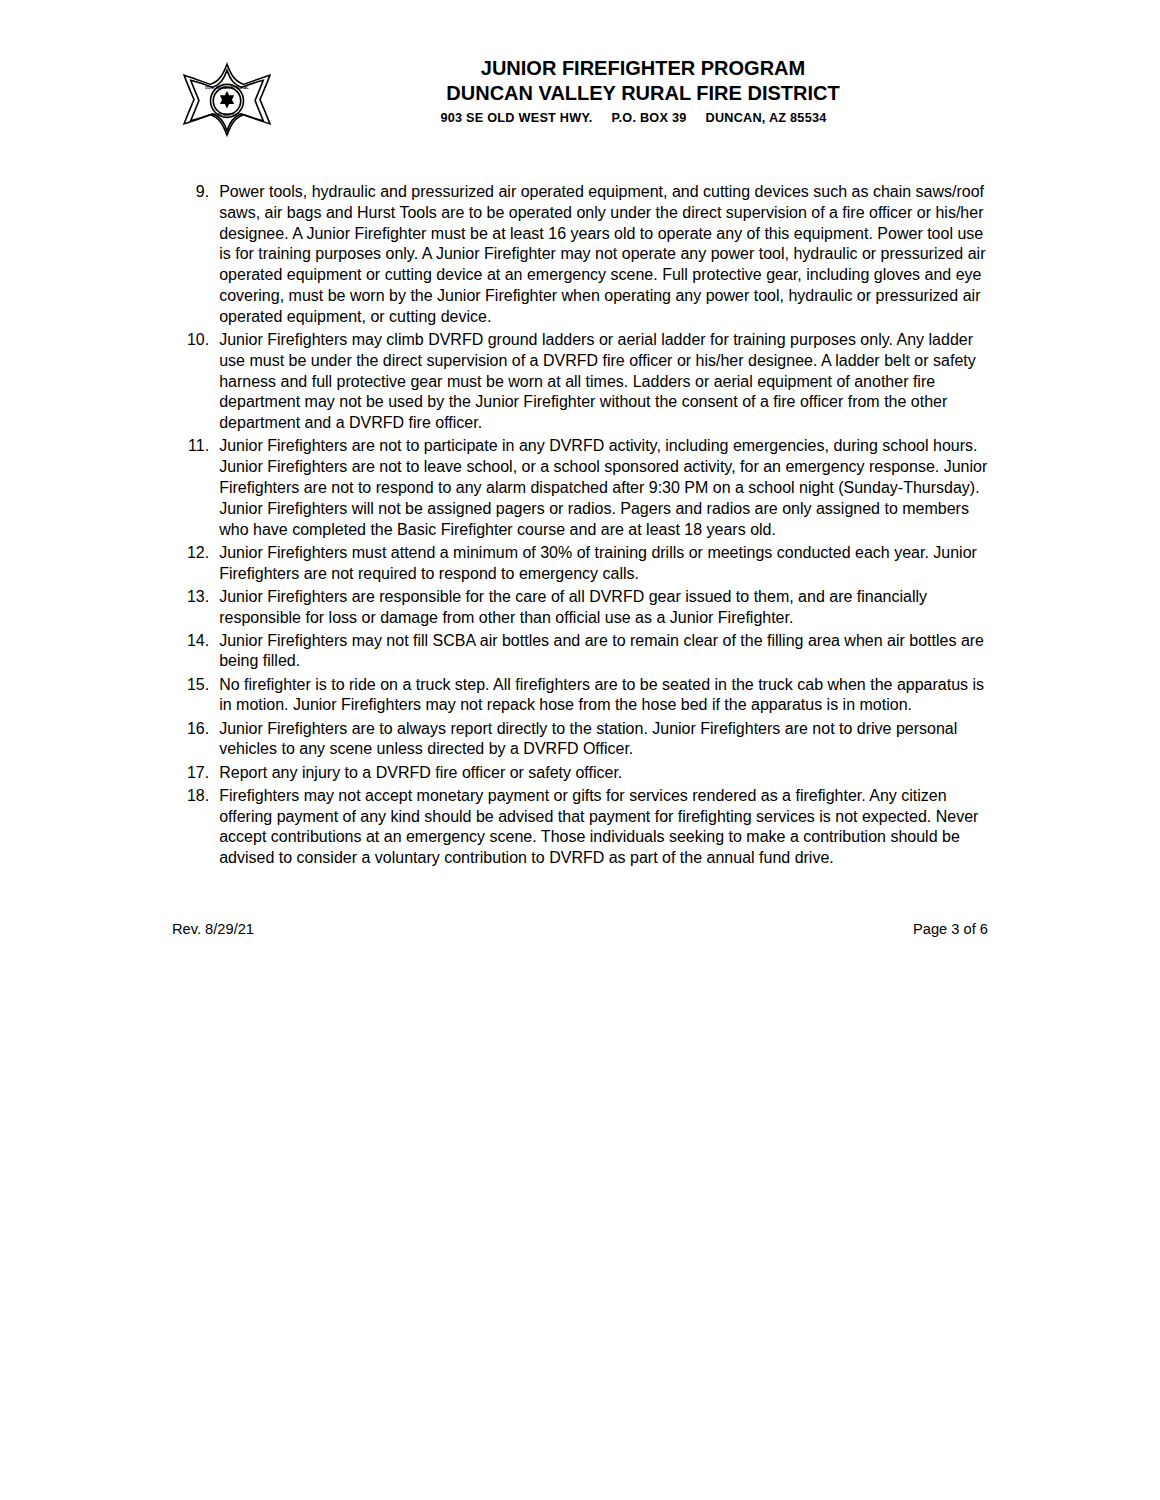DUNCAN VALLEY RURAL FIRE DISTRICT
JUNIOR FIREFIGHTER PROGRAM
DUNCAN VALLEY RURAL FIRE DISTRICT
903 SE OLD WEST HWY. P.O. BOX 39 DUNCAN, AZ 85534
Power tools, hydraulic and pressurized air operated equipment, and cutting devices such as chain saws/roof saws, air bags and Hurst Tools are to be operated only under the direct supervision of a fire officer or his/her designee. A Junior Firefighter must be at least 16 years old to operate any of this equipment. Power tool use is for training purposes only. A Junior Firefighter may not operate any power tool, hydraulic or pressurized air operated equipment or cutting device at an emergency scene. Full protective gear, including gloves and eye covering, must be worn by the Junior Firefighter when operating any power tool, hydraulic or pressurized air operated equipment, or cutting device.
Junior Firefighters may climb DVRFD ground ladders or aerial ladder for training purposes only. Any ladder use must be under the direct supervision of a DVRFD fire officer or his/her designee. A ladder belt or safety harness and full protective gear must be worn at all times. Ladders or aerial equipment of another fire department may not be used by the Junior Firefighter without the consent of a fire officer from the other department and a DVRFD fire officer.
Junior Firefighters are not to participate in any DVRFD activity, including emergencies, during school hours. Junior Firefighters are not to leave school, or a school sponsored activity, for an emergency response. Junior Firefighters are not to respond to any alarm dispatched after 9:30 PM on a school night (Sunday-Thursday). Junior Firefighters will not be assigned pagers or radios. Pagers and radios are only assigned to members who have completed the Basic Firefighter course and are at least 18 years old.
Junior Firefighters must attend a minimum of 30% of training drills or meetings conducted each year. Junior Firefighters are not required to respond to emergency calls.
Junior Firefighters are responsible for the care of all DVRFD gear issued to them, and are financially responsible for loss or damage from other than official use as a Junior Firefighter.
Junior Firefighters may not fill SCBA air bottles and are to remain clear of the filling area when air bottles are being filled.
No firefighter is to ride on a truck step. All firefighters are to be seated in the truck cab when the apparatus is in motion. Junior Firefighters may not repack hose from the hose bed if the apparatus is in motion.
Junior Firefighters are to always report directly to the station. Junior Firefighters are not to drive personal vehicles to any scene unless directed by a DVRFD Officer.
Report any injury to a DVRFD fire officer or safety officer.
Firefighters may not accept monetary payment or gifts for services rendered as a firefighter. Any citizen offering payment of any kind should be advised that payment for firefighting services is not expected. Never accept contributions at an emergency scene. Those individuals seeking to make a contribution should be advised to consider a voluntary contribution to DVRFD as part of the annual fund drive.
Rev. 8/29/21
Page 3 of 6